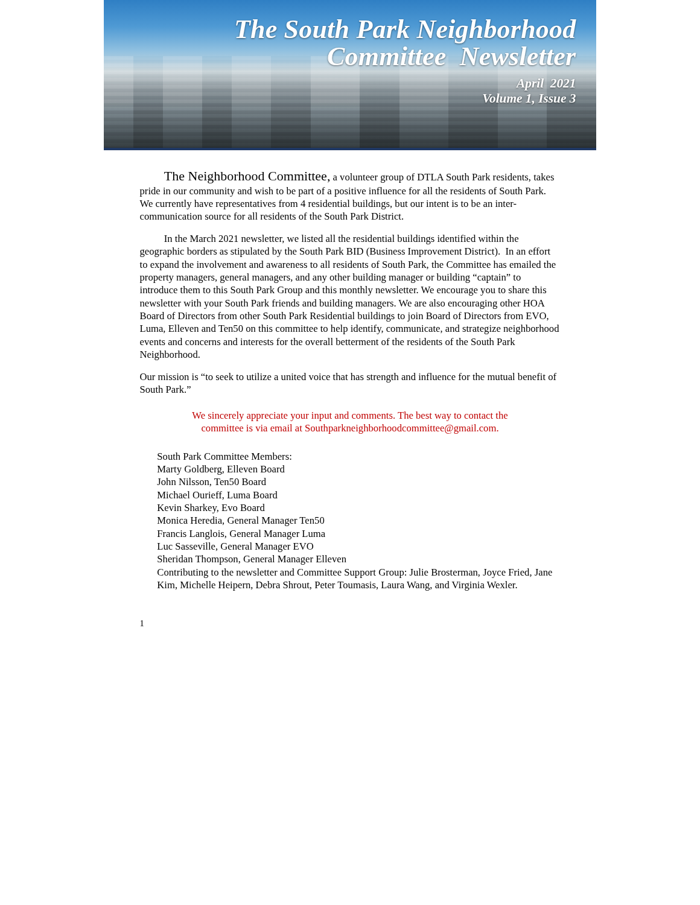The South Park Neighborhood
Committee Newsletter
April 2021
Volume 1, Issue 3
The Neighborhood Committee, a volunteer group of DTLA South Park residents, takes pride in our community and wish to be part of a positive influence for all the residents of South Park. We currently have representatives from 4 residential buildings, but our intent is to be an inter-communication source for all residents of the South Park District.
In the March 2021 newsletter, we listed all the residential buildings identified within the geographic borders as stipulated by the South Park BID (Business Improvement District). In an effort to expand the involvement and awareness to all residents of South Park, the Committee has emailed the property managers, general managers, and any other building manager or building “captain” to introduce them to this South Park Group and this monthly newsletter. We encourage you to share this newsletter with your South Park friends and building managers. We are also encouraging other HOA Board of Directors from other South Park Residential buildings to join Board of Directors from EVO, Luma, Elleven and Ten50 on this committee to help identify, communicate, and strategize neighborhood events and concerns and interests for the overall betterment of the residents of the South Park Neighborhood.
Our mission is “to seek to utilize a united voice that has strength and influence for the mutual benefit of South Park.”
We sincerely appreciate your input and comments. The best way to contact the committee is via email at Southparkneighborhoodcommittee@gmail.com.
South Park Committee Members:
Marty Goldberg, Elleven Board
John Nilsson, Ten50 Board
Michael Ourieff, Luma Board
Kevin Sharkey, Evo Board
Monica Heredia, General Manager Ten50
Francis Langlois, General Manager Luma
Luc Sasseville, General Manager EVO
Sheridan Thompson, General Manager Elleven
Contributing to the newsletter and Committee Support Group: Julie Brosterman, Joyce Fried, Jane Kim, Michelle Heipern, Debra Shrout, Peter Toumasis, Laura Wang, and Virginia Wexler.
1